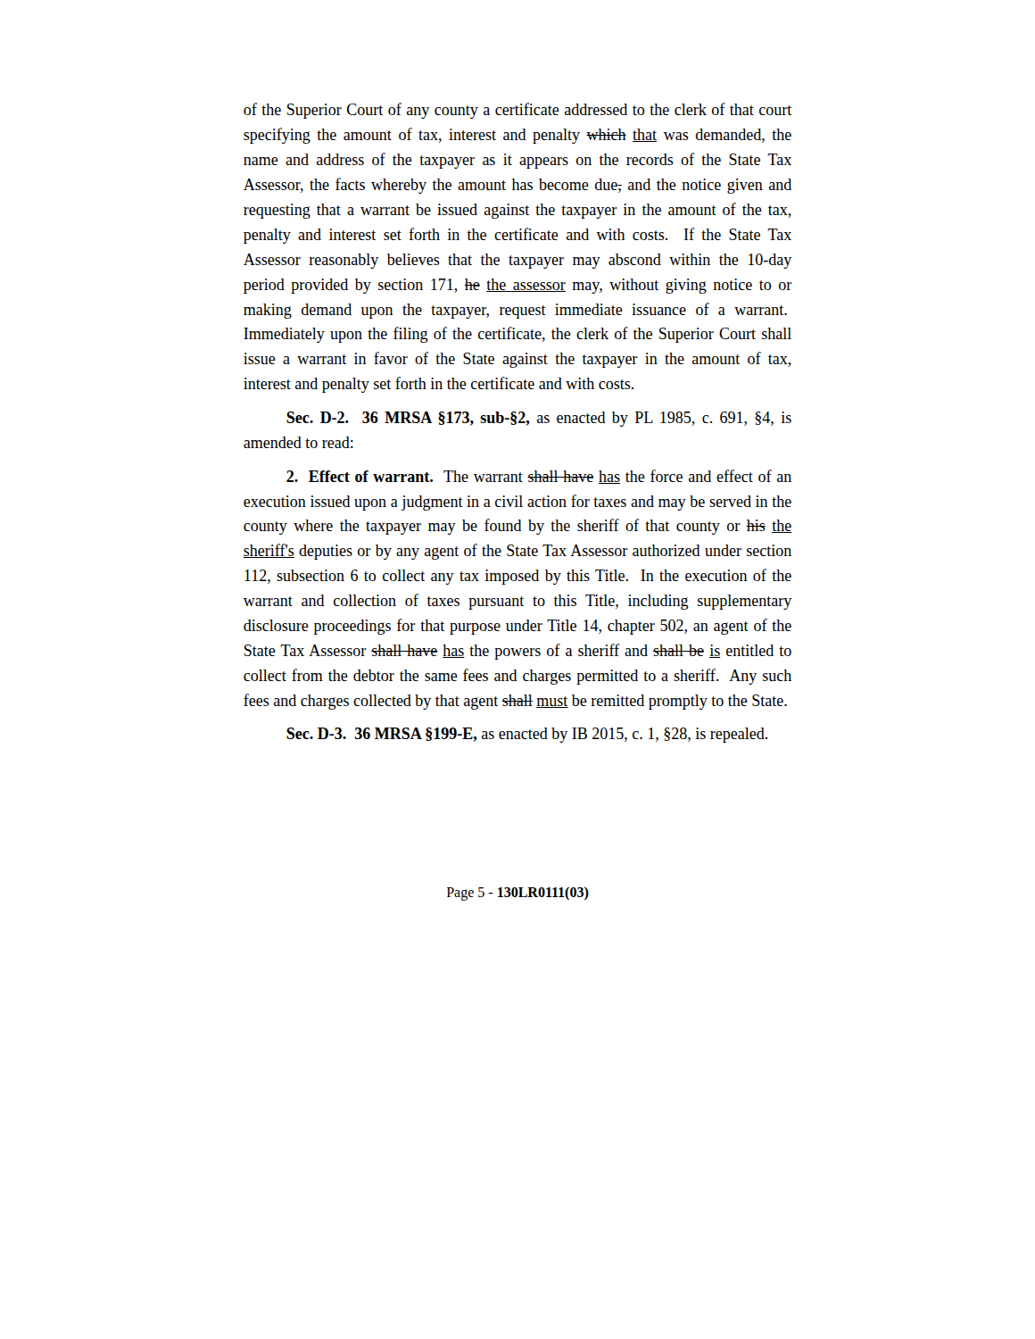of the Superior Court of any county a certificate addressed to the clerk of that court specifying the amount of tax, interest and penalty which that was demanded, the name and address of the taxpayer as it appears on the records of the State Tax Assessor, the facts whereby the amount has become due, and the notice given and requesting that a warrant be issued against the taxpayer in the amount of the tax, penalty and interest set forth in the certificate and with costs. If the State Tax Assessor reasonably believes that the taxpayer may abscond within the 10-day period provided by section 171, he the assessor may, without giving notice to or making demand upon the taxpayer, request immediate issuance of a warrant. Immediately upon the filing of the certificate, the clerk of the Superior Court shall issue a warrant in favor of the State against the taxpayer in the amount of tax, interest and penalty set forth in the certificate and with costs.
Sec. D-2. 36 MRSA §173, sub-§2, as enacted by PL 1985, c. 691, §4, is amended to read:
2. Effect of warrant. The warrant shall have has the force and effect of an execution issued upon a judgment in a civil action for taxes and may be served in the county where the taxpayer may be found by the sheriff of that county or his the sheriff's deputies or by any agent of the State Tax Assessor authorized under section 112, subsection 6 to collect any tax imposed by this Title. In the execution of the warrant and collection of taxes pursuant to this Title, including supplementary disclosure proceedings for that purpose under Title 14, chapter 502, an agent of the State Tax Assessor shall have has the powers of a sheriff and shall be is entitled to collect from the debtor the same fees and charges permitted to a sheriff. Any such fees and charges collected by that agent shall must be remitted promptly to the State.
Sec. D-3. 36 MRSA §199-E, as enacted by IB 2015, c. 1, §28, is repealed.
Page 5 - 130LR0111(03)